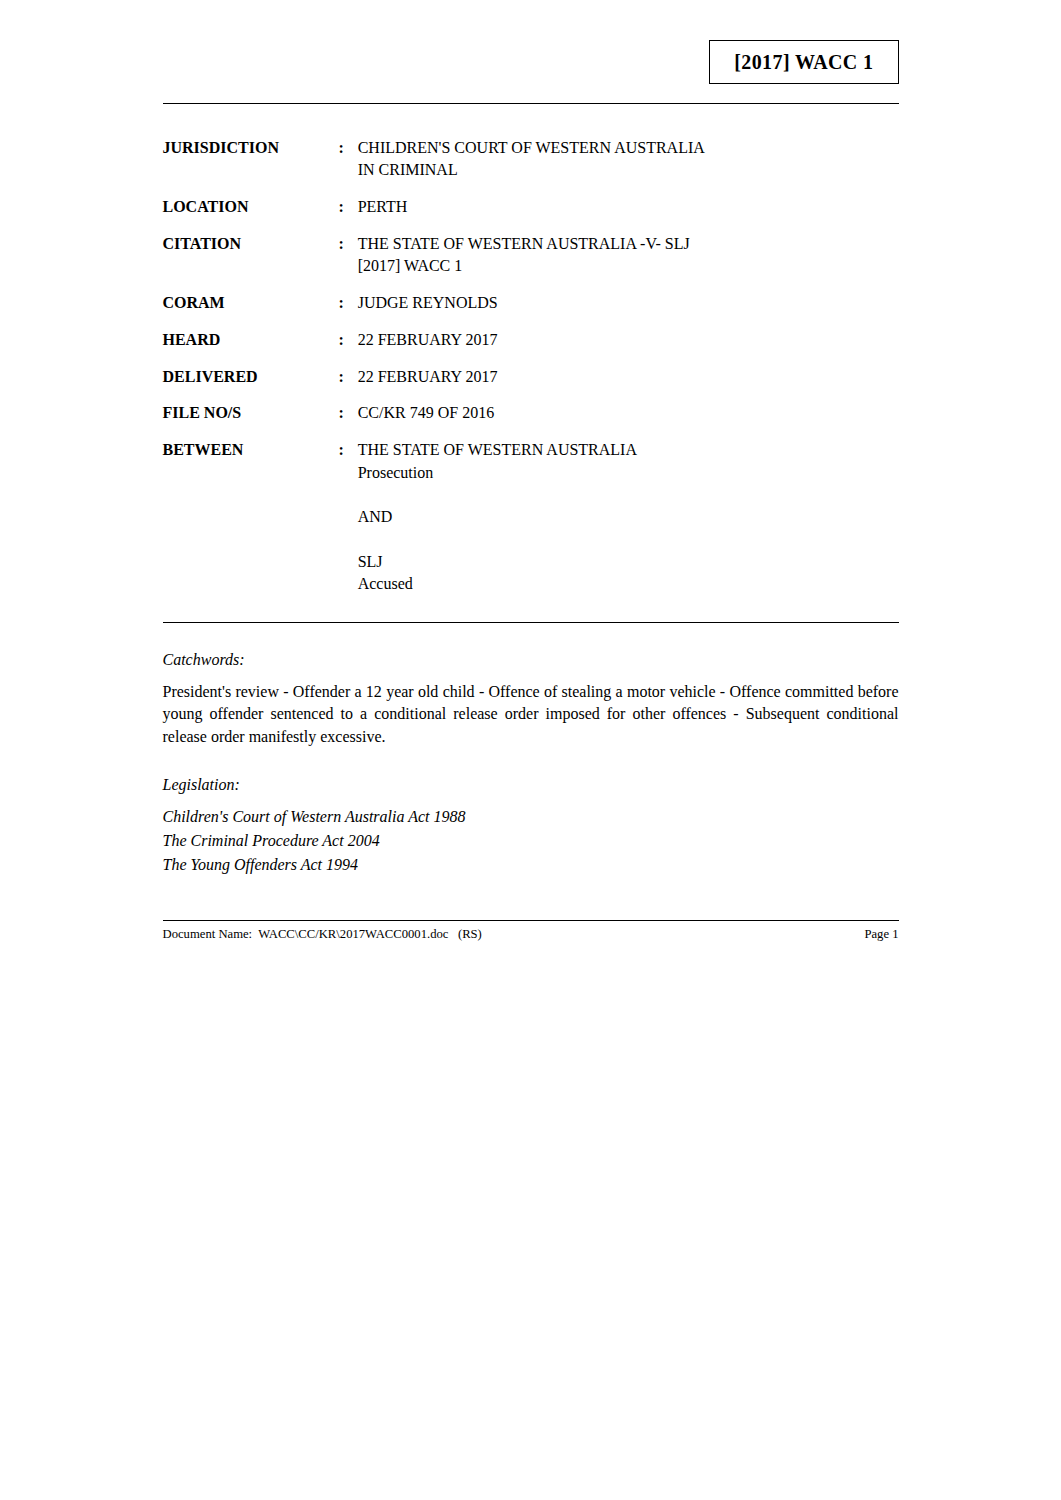[2017] WACC 1
| Jurisdiction | : | Children's Court of Western Australia in Criminal |
| Location | : | Perth |
| Citation | : | The State of Western Australia -v- SLJ [2017] WACC 1 |
| Coram | : | Judge Reynolds |
| Heard | : | 22 February 2017 |
| Delivered | : | 22 February 2017 |
| File No/S | : | CC/KR 749 of 2016 |
| Between | : | The State of Western Australia Prosecution AND SLJ Accused |
Catchwords:
President's review - Offender a 12 year old child - Offence of stealing a motor vehicle - Offence committed before young offender sentenced to a conditional release order imposed for other offences - Subsequent conditional release order manifestly excessive.
Legislation:
Children's Court of Western Australia Act 1988
The Criminal Procedure Act 2004
The Young Offenders Act 1994
Document Name: WACC\CC/KR\2017WACC0001.doc (RS) Page 1